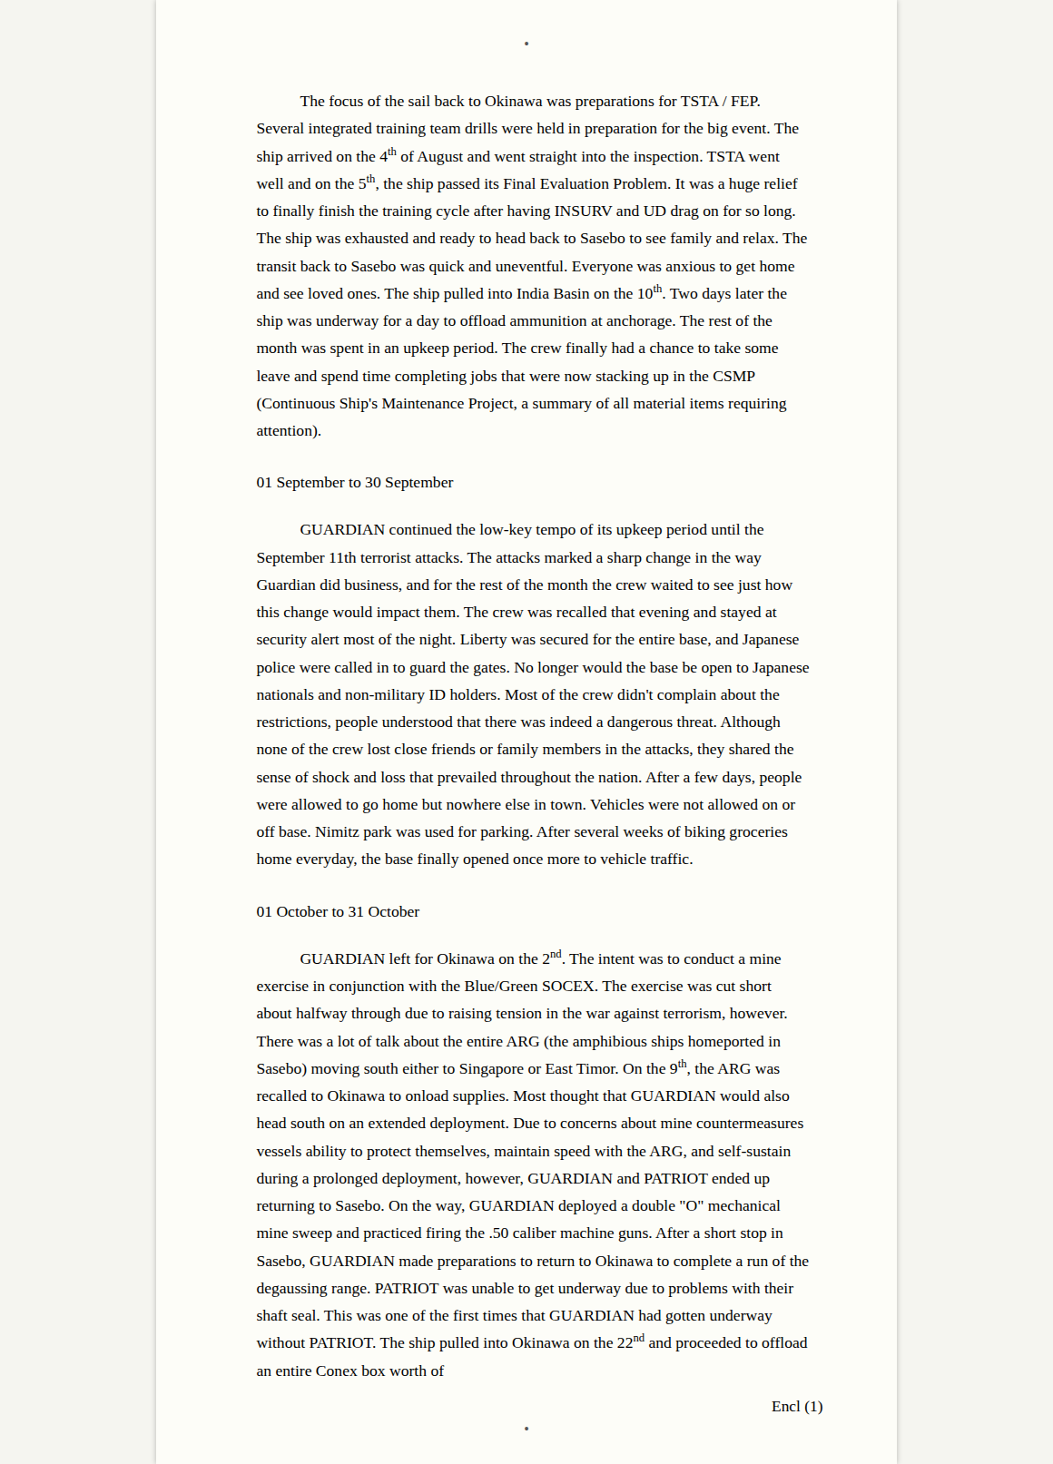•
The focus of the sail back to Okinawa was preparations for TSTA / FEP. Several integrated training team drills were held in preparation for the big event. The ship arrived on the 4th of August and went straight into the inspection. TSTA went well and on the 5th, the ship passed its Final Evaluation Problem. It was a huge relief to finally finish the training cycle after having INSURV and UD drag on for so long. The ship was exhausted and ready to head back to Sasebo to see family and relax. The transit back to Sasebo was quick and uneventful. Everyone was anxious to get home and see loved ones. The ship pulled into India Basin on the 10th. Two days later the ship was underway for a day to offload ammunition at anchorage. The rest of the month was spent in an upkeep period. The crew finally had a chance to take some leave and spend time completing jobs that were now stacking up in the CSMP (Continuous Ship's Maintenance Project, a summary of all material items requiring attention).
01 September to 30 September
GUARDIAN continued the low-key tempo of its upkeep period until the September 11th terrorist attacks. The attacks marked a sharp change in the way Guardian did business, and for the rest of the month the crew waited to see just how this change would impact them. The crew was recalled that evening and stayed at security alert most of the night. Liberty was secured for the entire base, and Japanese police were called in to guard the gates. No longer would the base be open to Japanese nationals and non-military ID holders. Most of the crew didn't complain about the restrictions, people understood that there was indeed a dangerous threat. Although none of the crew lost close friends or family members in the attacks, they shared the sense of shock and loss that prevailed throughout the nation. After a few days, people were allowed to go home but nowhere else in town. Vehicles were not allowed on or off base. Nimitz park was used for parking. After several weeks of biking groceries home everyday, the base finally opened once more to vehicle traffic.
01 October to 31 October
GUARDIAN left for Okinawa on the 2nd. The intent was to conduct a mine exercise in conjunction with the Blue/Green SOCEX. The exercise was cut short about halfway through due to raising tension in the war against terrorism, however. There was a lot of talk about the entire ARG (the amphibious ships homeported in Sasebo) moving south either to Singapore or East Timor. On the 9th, the ARG was recalled to Okinawa to onload supplies. Most thought that GUARDIAN would also head south on an extended deployment. Due to concerns about mine countermeasures vessels ability to protect themselves, maintain speed with the ARG, and self-sustain during a prolonged deployment, however, GUARDIAN and PATRIOT ended up returning to Sasebo. On the way, GUARDIAN deployed a double "O" mechanical mine sweep and practiced firing the .50 caliber machine guns. After a short stop in Sasebo, GUARDIAN made preparations to return to Okinawa to complete a run of the degaussing range. PATRIOT was unable to get underway due to problems with their shaft seal. This was one of the first times that GUARDIAN had gotten underway without PATRIOT. The ship pulled into Okinawa on the 22nd and proceeded to offload an entire Conex box worth of
Encl (1)
•